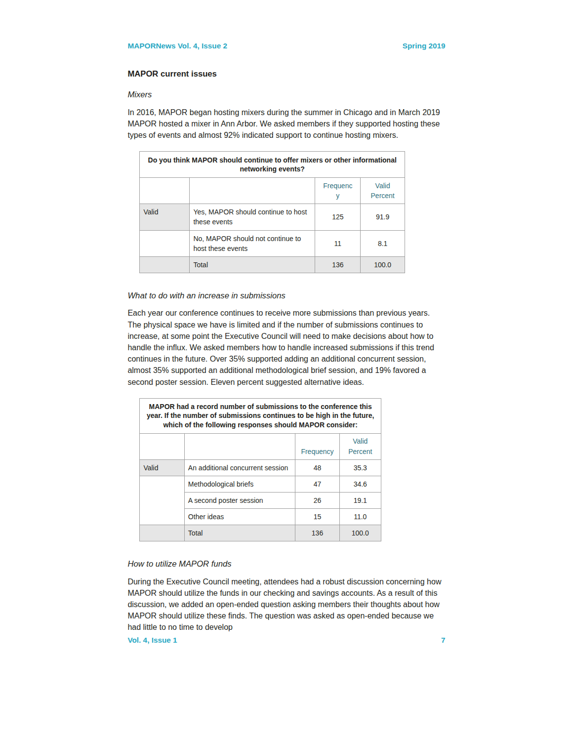MAPORNews Vol. 4, Issue 2 Spring 2019
MAPOR current issues
Mixers
In 2016, MAPOR began hosting mixers during the summer in Chicago and in March 2019 MAPOR hosted a mixer in Ann Arbor. We asked members if they supported hosting these types of events and almost 92% indicated support to continue hosting mixers.
Do you think MAPOR should continue to offer mixers or other informational networking events?
| | | Frequenc y | Valid Percent |
| Valid | Yes, MAPOR should continue to host these events | 125 | 91.9 |
| | No, MAPOR should not continue to host these events | 11 | 8.1 |
| | Total | 136 | 100.0 |
What to do with an increase in submissions
Each year our conference continues to receive more submissions than previous years. The physical space we have is limited and if the number of submissions continues to increase, at some point the Executive Council will need to make decisions about how to handle the influx. We asked members how to handle increased submissions if this trend continues in the future. Over 35% supported adding an additional concurrent session, almost 35% supported an additional methodological brief session, and 19% favored a second poster session. Eleven percent suggested alternative ideas.
MAPOR had a record number of submissions to the conference this year. If the number of submissions continues to be high in the future, which of the following responses should MAPOR consider:
| | | Frequency | Valid Percent |
| Valid | An additional concurrent session | 48 | 35.3 |
| | Methodological briefs | 47 | 34.6 |
| | A second poster session | 26 | 19.1 |
| | Other ideas | 15 | 11.0 |
| | Total | 136 | 100.0 |
How to utilize MAPOR funds
During the Executive Council meeting, attendees had a robust discussion concerning how MAPOR should utilize the funds in our checking and savings accounts. As a result of this discussion, we added an open-ended question asking members their thoughts about how MAPOR should utilize these finds. The question was asked as open-ended because we had little to no time to develop
Vol. 4, Issue 1 7